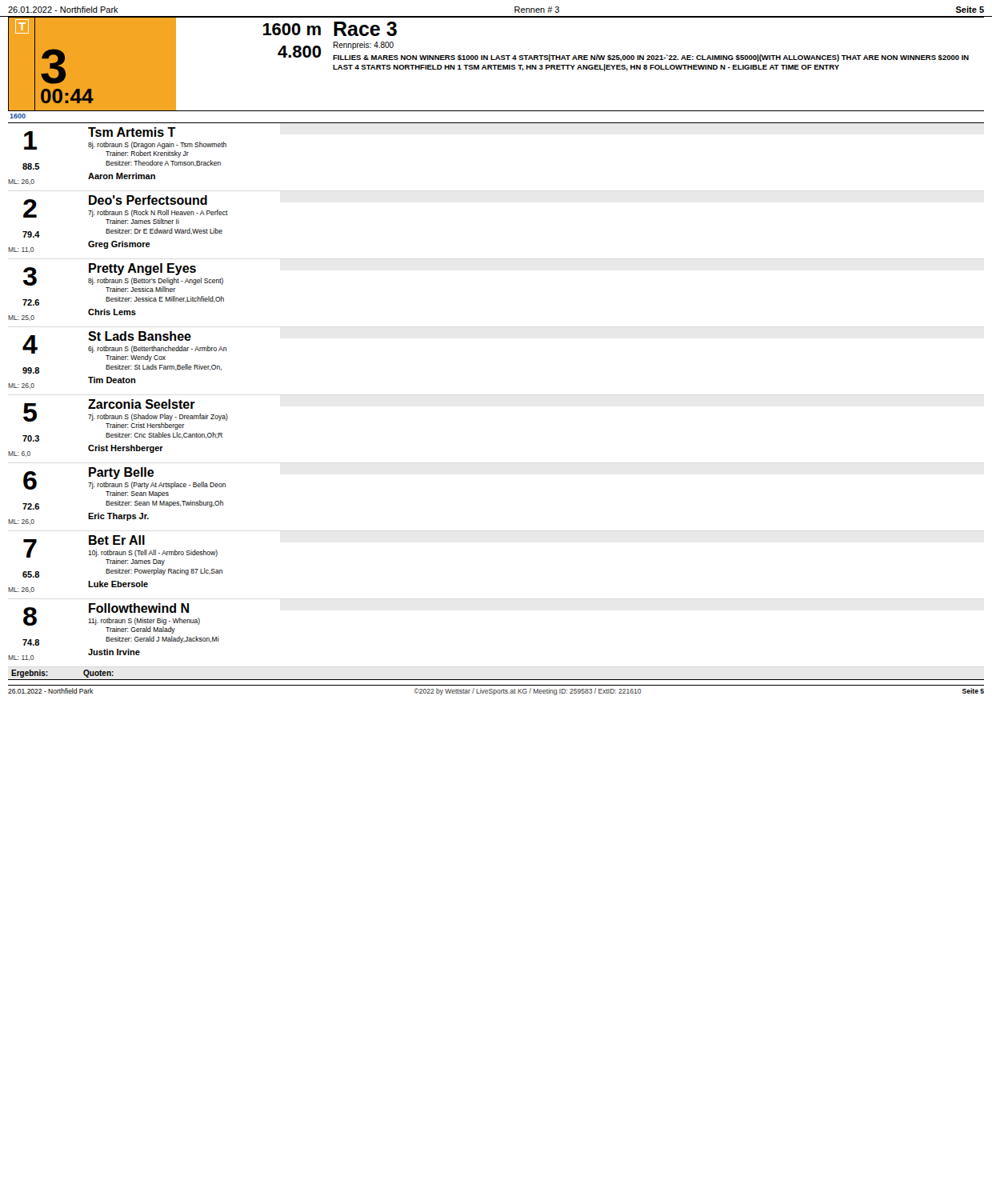26.01.2022 - Northfield Park
Rennen # 3
Seite 5
T
3
00:44
1600 m
4.800
Race 3
Rennpreis: 4.800
FILLIES & MARES NON WINNERS $1000 IN LAST 4 STARTS|THAT ARE N/W $25,000 IN 2021-`22. AE: CLAIMING $5000|(WITH ALLOWANCES) THAT ARE NON WINNERS $2000 IN LAST 4 STARTS NORTHFIELD HN 1 TSM ARTEMIS T, HN 3 PRETTY ANGEL|EYES, HN 8 FOLLOWTHEWIND N - ELIGIBLE AT TIME OF ENTRY
1600
1
88.5
ML: 26,0
Tsm Artemis T
8j. rotbraun S (Dragon Again - Tsm Showmeth
Trainer: Robert Krenitsky Jr
Besitzer: Theodore A Tomson,Bracken
Aaron Merriman
2
79.4
ML: 11,0
Deo's Perfectsound
7j. rotbraun S (Rock N Roll Heaven - A Perfect
Trainer: James Stiltner Ii
Besitzer: Dr E Edward Ward,West Libe
Greg Grismore
3
72.6
ML: 25,0
Pretty Angel Eyes
8j. rotbraun S (Bettor's Delight - Angel Scent)
Trainer: Jessica Millner
Besitzer: Jessica E Millner,Litchfield,Oh
Chris Lems
4
99.8
ML: 26,0
St Lads Banshee
6j. rotbraun S (Betterthancheddar - Armbro An
Trainer: Wendy Cox
Besitzer: St Lads Farm,Belle River,On,
Tim Deaton
5
70.3
ML: 6,0
Zarconia Seelster
7j. rotbraun S (Shadow Play - Dreamfair Zoya)
Trainer: Crist Hershberger
Besitzer: Cnc Stables Llc,Canton,Oh;R
Crist Hershberger
6
72.6
ML: 26,0
Party Belle
7j. rotbraun S (Party At Artsplace - Bella Deon
Trainer: Sean Mapes
Besitzer: Sean M Mapes,Twinsburg,Oh
Eric Tharps Jr.
7
65.8
ML: 26,0
Bet Er All
10j. rotbraun S (Tell All - Armbro Sideshow)
Trainer: James Day
Besitzer: Powerplay Racing 87 Llc,San
Luke Ebersole
8
74.8
ML: 11,0
Followthewind N
11j. rotbraun S (Mister Big - Whenua)
Trainer: Gerald Malady
Besitzer: Gerald J Malady,Jackson,Mi
Justin Irvine
Ergebnis: Quoten:
26.01.2022 - Northfield Park
©2022 by Wettstar / LiveSports.at KG / Meeting ID: 259583 / ExtID: 221610
Seite 5